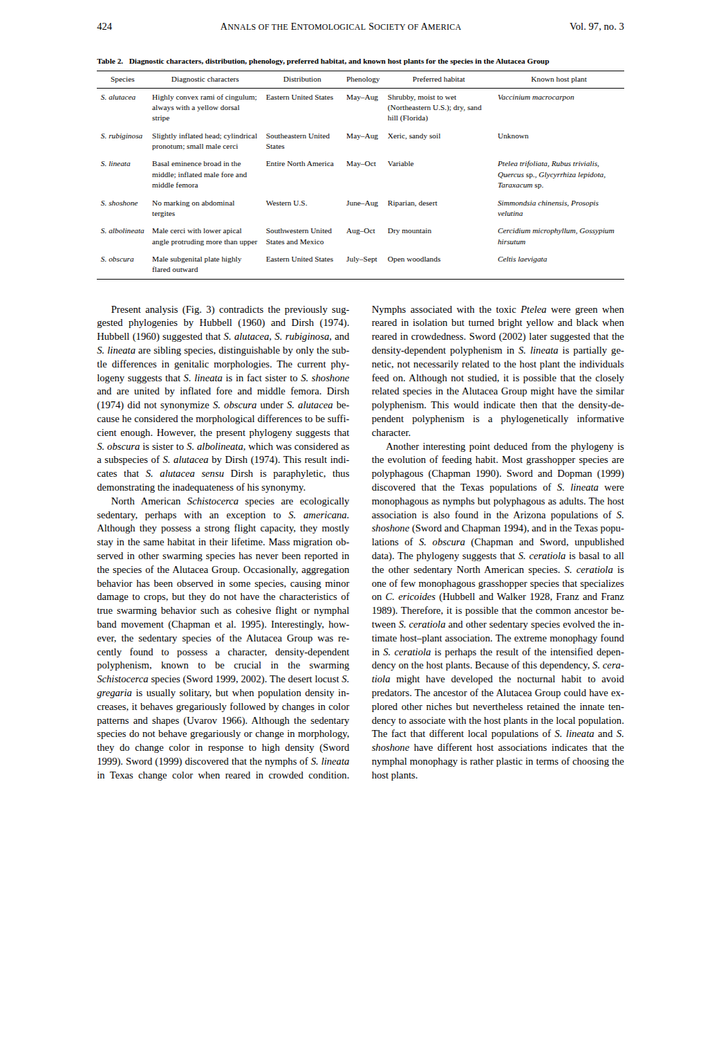424 ANNALS OF THE ENTOMOLOGICAL SOCIETY OF AMERICA Vol. 97, no. 3
Table 2. Diagnostic characters, distribution, phenology, preferred habitat, and known host plants for the species in the Alutacea Group
| Species | Diagnostic characters | Distribution | Phenology | Preferred habitat | Known host plant |
| --- | --- | --- | --- | --- | --- |
| S. alutacea | Highly convex rami of cingulum; always with a yellow dorsal stripe | Eastern United States | May–Aug | Shrubby, moist to wet (Northeastern U.S.); dry, sand hill (Florida) | Vaccinium macrocarpon |
| S. rubiginosa | Slightly inflated head; cylindrical pronotum; small male cerci | Southeastern United States | May–Aug | Xeric, sandy soil | Unknown |
| S. lineata | Basal eminence broad in the middle; inflated male fore and middle femora | Entire North America | May–Oct | Variable | Ptelea trifoliata, Rubus trivialis, Quercus sp., Glycyrrhiza lepidota, Taraxacum sp. |
| S. shoshone | No marking on abdominal tergites | Western U.S. | June–Aug | Riparian, desert | Simmondsia chinensis, Prosopis velutina |
| S. albolineata | Male cerci with lower apical angle protruding more than upper | Southwestern United States and Mexico | Aug–Oct | Dry mountain | Cercidium microphyllum, Gossypium hirsutum |
| S. obscura | Male subgenital plate highly flared outward | Eastern United States | July–Sept | Open woodlands | Celtis laevigata |
Present analysis (Fig. 3) contradicts the previously suggested phylogenies by Hubbell (1960) and Dirsh (1974). Hubbell (1960) suggested that S. alutacea, S. rubiginosa, and S. lineata are sibling species, distinguishable by only the subtle differences in genitalic morphologies. The current phylogeny suggests that S. lineata is in fact sister to S. shoshone and are united by inflated fore and middle femora. Dirsh (1974) did not synonymize S. obscura under S. alutacea because he considered the morphological differences to be sufficient enough. However, the present phylogeny suggests that S. obscura is sister to S. albolineata, which was considered as a subspecies of S. alutacea by Dirsh (1974). This result indicates that S. alutacea sensu Dirsh is paraphyletic, thus demonstrating the inadequateness of his synonymy.
North American Schistocerca species are ecologically sedentary, perhaps with an exception to S. americana. Although they possess a strong flight capacity, they mostly stay in the same habitat in their lifetime. Mass migration observed in other swarming species has never been reported in the species of the Alutacea Group. Occasionally, aggregation behavior has been observed in some species, causing minor damage to crops, but they do not have the characteristics of true swarming behavior such as cohesive flight or nymphal band movement (Chapman et al. 1995). Interestingly, however, the sedentary species of the Alutacea Group was recently found to possess a character, density-dependent polyphenism, known to be crucial in the swarming Schistocerca species (Sword 1999, 2002). The desert locust S. gregaria is usually solitary, but when population density increases, it behaves gregariously followed by changes in color patterns and shapes (Uvarov 1966). Although the sedentary species do not behave gregariously or change in morphology, they do change color in response to high density (Sword 1999). Sword (1999) discovered that the nymphs of S. lineata in Texas change color when reared in crowded condition. Nymphs associated with the toxic Ptelea were green when reared in isolation but turned bright yellow and black when reared in crowdedness. Sword (2002) later suggested that the density-dependent polyphenism in S. lineata is partially genetic, not necessarily related to the host plant the individuals feed on. Although not studied, it is possible that the closely related species in the Alutacea Group might have the similar polyphenism. This would indicate then that the density-dependent polyphenism is a phylogenetically informative character.
Another interesting point deduced from the phylogeny is the evolution of feeding habit. Most grasshopper species are polyphagous (Chapman 1990). Sword and Dopman (1999) discovered that the Texas populations of S. lineata were monophagous as nymphs but polyphagous as adults. The host association is also found in the Arizona populations of S. shoshone (Sword and Chapman 1994), and in the Texas populations of S. obscura (Chapman and Sword, unpublished data). The phylogeny suggests that S. ceratiola is basal to all the other sedentary North American species. S. ceratiola is one of few monophagous grasshopper species that specializes on C. ericoides (Hubbell and Walker 1928, Franz and Franz 1989). Therefore, it is possible that the common ancestor between S. ceratiola and other sedentary species evolved the intimate host–plant association. The extreme monophagy found in S. ceratiola is perhaps the result of the intensified dependency on the host plants. Because of this dependency, S. ceratiola might have developed the nocturnal habit to avoid predators. The ancestor of the Alutacea Group could have explored other niches but nevertheless retained the innate tendency to associate with the host plants in the local population. The fact that different local populations of S. lineata and S. shoshone have different host associations indicates that the nymphal monophagy is rather plastic in terms of choosing the host plants.